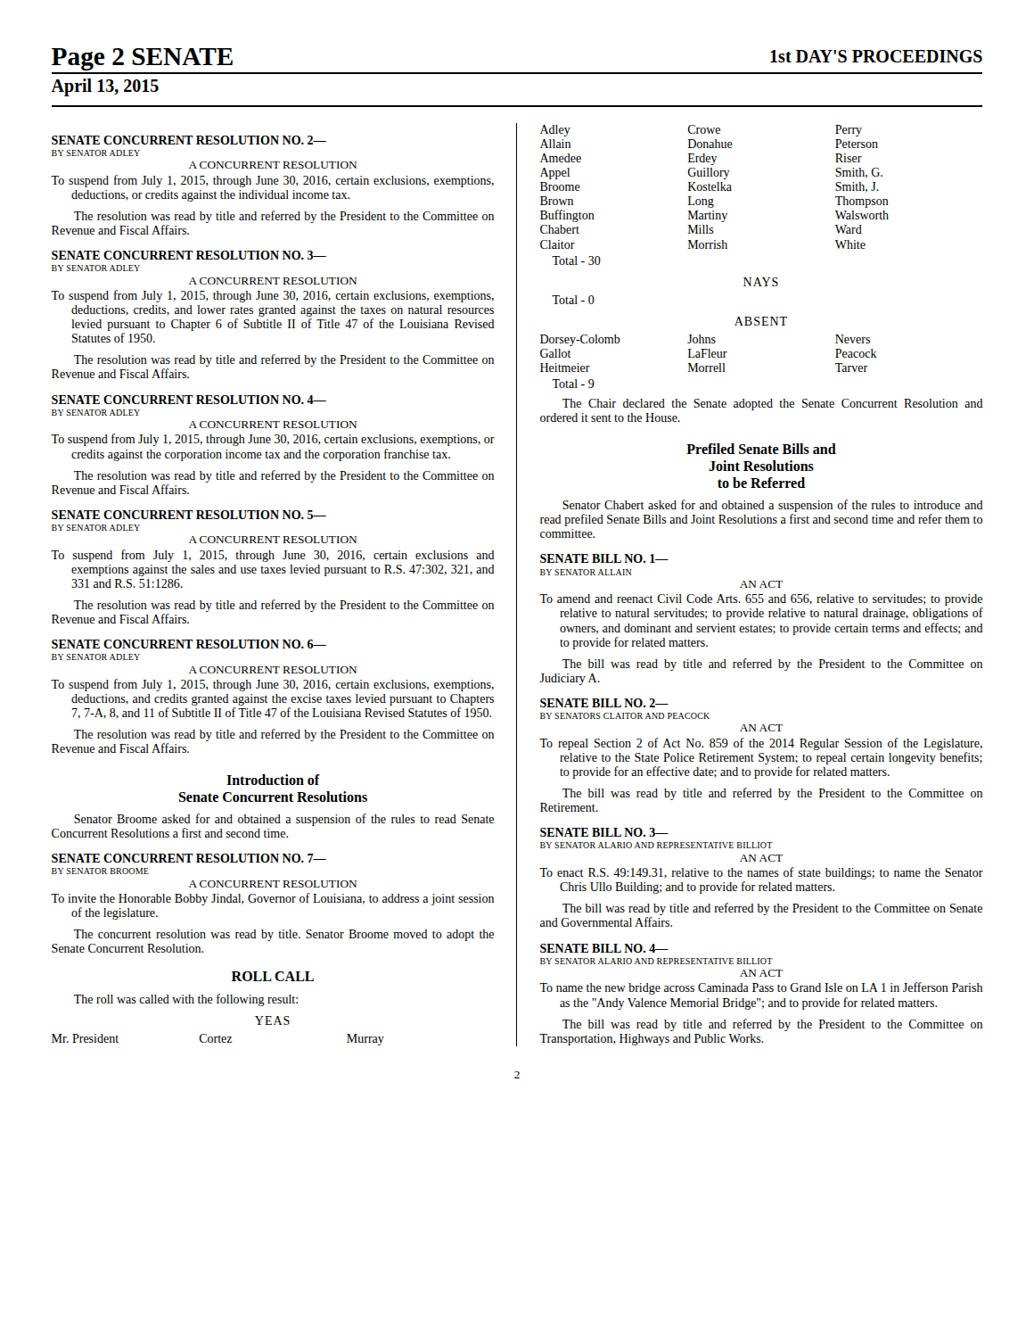Page 2 SENATE
1st DAY'S PROCEEDINGS
April 13, 2015
SENATE CONCURRENT RESOLUTION NO. 2—
BY SENATOR ADLEY
A CONCURRENT RESOLUTION
To suspend from July 1, 2015, through June 30, 2016, certain exclusions, exemptions, deductions, or credits against the individual income tax.
The resolution was read by title and referred by the President to the Committee on Revenue and Fiscal Affairs.
SENATE CONCURRENT RESOLUTION NO. 3—
BY SENATOR ADLEY
A CONCURRENT RESOLUTION
To suspend from July 1, 2015, through June 30, 2016, certain exclusions, exemptions, deductions, credits, and lower rates granted against the taxes on natural resources levied pursuant to Chapter 6 of Subtitle II of Title 47 of the Louisiana Revised Statutes of 1950.
The resolution was read by title and referred by the President to the Committee on Revenue and Fiscal Affairs.
SENATE CONCURRENT RESOLUTION NO. 4—
BY SENATOR ADLEY
A CONCURRENT RESOLUTION
To suspend from July 1, 2015, through June 30, 2016, certain exclusions, exemptions, or credits against the corporation income tax and the corporation franchise tax.
The resolution was read by title and referred by the President to the Committee on Revenue and Fiscal Affairs.
SENATE CONCURRENT RESOLUTION NO. 5—
BY SENATOR ADLEY
A CONCURRENT RESOLUTION
To suspend from July 1, 2015, through June 30, 2016, certain exclusions and exemptions against the sales and use taxes levied pursuant to R.S. 47:302, 321, and 331 and R.S. 51:1286.
The resolution was read by title and referred by the President to the Committee on Revenue and Fiscal Affairs.
SENATE CONCURRENT RESOLUTION NO. 6—
BY SENATOR ADLEY
A CONCURRENT RESOLUTION
To suspend from July 1, 2015, through June 30, 2016, certain exclusions, exemptions, deductions, and credits granted against the excise taxes levied pursuant to Chapters 7, 7-A, 8, and 11 of Subtitle II of Title 47 of the Louisiana Revised Statutes of 1950.
The resolution was read by title and referred by the President to the Committee on Revenue and Fiscal Affairs.
Introduction of
Senate Concurrent Resolutions
Senator Broome asked for and obtained a suspension of the rules to read Senate Concurrent Resolutions a first and second time.
SENATE CONCURRENT RESOLUTION NO. 7—
BY SENATOR BROOME
A CONCURRENT RESOLUTION
To invite the Honorable Bobby Jindal, Governor of Louisiana, to address a joint session of the legislature.
The concurrent resolution was read by title. Senator Broome moved to adopt the Senate Concurrent Resolution.
ROLL CALL
The roll was called with the following result:
YEAS
| Mr. President | Cortez | Murray |
| Adley | Crowe | Perry |
| Allain | Donahue | Peterson |
| Amedee | Erdey | Riser |
| Appel | Guillory | Smith, G. |
| Broome | Kostelka | Smith, J. |
| Brown | Long | Thompson |
| Buffington | Martiny | Walsworth |
| Chabert | Mills | Ward |
| Claitor | Morrish | White |
Total - 30
NAYS
Total - 0
ABSENT
| Dorsey-Colomb | Johns | Nevers |
| Gallot | LaFleur | Peacock |
| Heitmeier | Morrell | Tarver |
Total - 9
The Chair declared the Senate adopted the Senate Concurrent Resolution and ordered it sent to the House.
Prefiled Senate Bills and
Joint Resolutions
to be Referred
Senator Chabert asked for and obtained a suspension of the rules to introduce and read prefiled Senate Bills and Joint Resolutions a first and second time and refer them to committee.
SENATE BILL NO. 1—
BY SENATOR ALLAIN
AN ACT
To amend and reenact Civil Code Arts. 655 and 656, relative to servitudes; to provide relative to natural servitudes; to provide relative to natural drainage, obligations of owners, and dominant and servient estates; to provide certain terms and effects; and to provide for related matters.
The bill was read by title and referred by the President to the Committee on Judiciary A.
SENATE BILL NO. 2—
BY SENATORS CLAITOR AND PEACOCK
AN ACT
To repeal Section 2 of Act No. 859 of the 2014 Regular Session of the Legislature, relative to the State Police Retirement System; to repeal certain longevity benefits; to provide for an effective date; and to provide for related matters.
The bill was read by title and referred by the President to the Committee on Retirement.
SENATE BILL NO. 3—
BY SENATOR ALARIO AND REPRESENTATIVE BILLIOT
AN ACT
To enact R.S. 49:149.31, relative to the names of state buildings; to name the Senator Chris Ullo Building; and to provide for related matters.
The bill was read by title and referred by the President to the Committee on Senate and Governmental Affairs.
SENATE BILL NO. 4—
BY SENATOR ALARIO AND REPRESENTATIVE BILLIOT
AN ACT
To name the new bridge across Caminada Pass to Grand Isle on LA 1 in Jefferson Parish as the "Andy Valence Memorial Bridge"; and to provide for related matters.
The bill was read by title and referred by the President to the Committee on Transportation, Highways and Public Works.
2